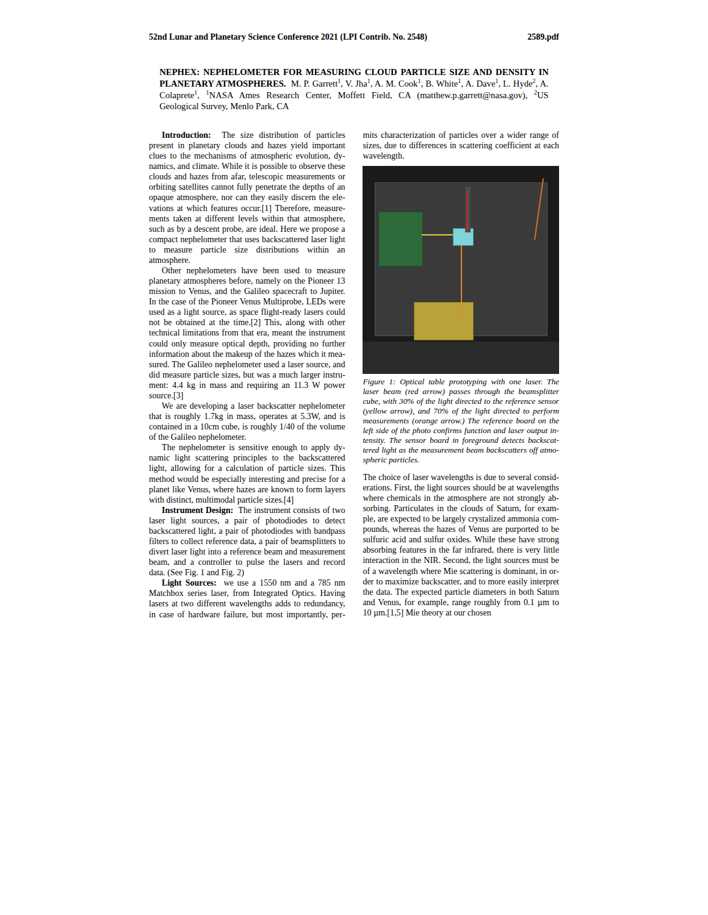52nd Lunar and Planetary Science Conference 2021 (LPI Contrib. No. 2548) 2589.pdf
NEPHEX: Nephelometer for Measuring Cloud Particle Size and Density in Planetary Atmospheres. M. P. Garrett1, V. Jha1, A. M. Cook1, B. White1, A. Dave1, L. Hyde2, A. Colaprete1, 1NASA Ames Research Center, Moffett Field, CA (matthew.p.garrett@nasa.gov), 2US Geological Survey, Menlo Park, CA
Introduction: The size distribution of particles present in planetary clouds and hazes yield important clues to the mechanisms of atmospheric evolution, dynamics, and climate. While it is possible to observe these clouds and hazes from afar, telescopic measurements or orbiting satellites cannot fully penetrate the depths of an opaque atmosphere, nor can they easily discern the elevations at which features occur.[1] Therefore, measurements taken at different levels within that atmosphere, such as by a descent probe, are ideal. Here we propose a compact nephelometer that uses backscattered laser light to measure particle size distributions within an atmosphere.
Other nephelometers have been used to measure planetary atmospheres before, namely on the Pioneer 13 mission to Venus, and the Galileo spacecraft to Jupiter. In the case of the Pioneer Venus Multiprobe, LEDs were used as a light source, as space flight-ready lasers could not be obtained at the time.[2] This, along with other technical limitations from that era, meant the instrument could only measure optical depth, providing no further information about the makeup of the hazes which it measured. The Galileo nephelometer used a laser source, and did measure particle sizes, but was a much larger instrument: 4.4 kg in mass and requiring an 11.3 W power source.[3]
We are developing a laser backscatter nephelometer that is roughly 1.7kg in mass, operates at 5.3W, and is contained in a 10cm cube, is roughly 1/40 of the volume of the Galileo nephelometer.
The nephelometer is sensitive enough to apply dynamic light scattering principles to the backscattered light, allowing for a calculation of particle sizes. This method would be especially interesting and precise for a planet like Venus, where hazes are known to form layers with distinct, multimodal particle sizes.[4]
Instrument Design: The instrument consists of two laser light sources, a pair of photodiodes to detect backscattered light, a pair of photodiodes with bandpass filters to collect reference data, a pair of beamsplitters to divert laser light into a reference beam and measurement beam, and a controller to pulse the lasers and record data. (See Fig. 1 and Fig. 2)
Light Sources: we use a 1550 nm and a 785 nm Matchbox series laser, from Integrated Optics. Having lasers at two different wavelengths adds to redundancy, in case of hardware failure, but most importantly, permits characterization of particles over a wider range of sizes, due to differences in scattering coefficient at each wavelength.
Figure 1: Optical table prototyping with one laser. The laser beam (red arrow) passes through the beamsplitter cube, with 30% of the light directed to the reference sensor (yellow arrow), and 70% of the light directed to perform measurements (orange arrow.) The reference board on the left side of the photo confirms function and laser output intensity. The sensor board in foreground detects backscattered light as the measurement beam backscatters off atmospheric particles.
The choice of laser wavelengths is due to several considerations. First, the light sources should be at wavelengths where chemicals in the atmosphere are not strongly absorbing. Particulates in the clouds of Saturn, for example, are expected to be largely crystalized ammonia compounds, whereas the hazes of Venus are purported to be sulfuric acid and sulfur oxides. While these have strong absorbing features in the far infrared, there is very little interaction in the NIR. Second, the light sources must be of a wavelength where Mie scattering is dominant, in order to maximize backscatter, and to more easily interpret the data. The expected particle diameters in both Saturn and Venus, for example, range roughly from 0.1 µm to 10 µm.[1,5] Mie theory at our chosen